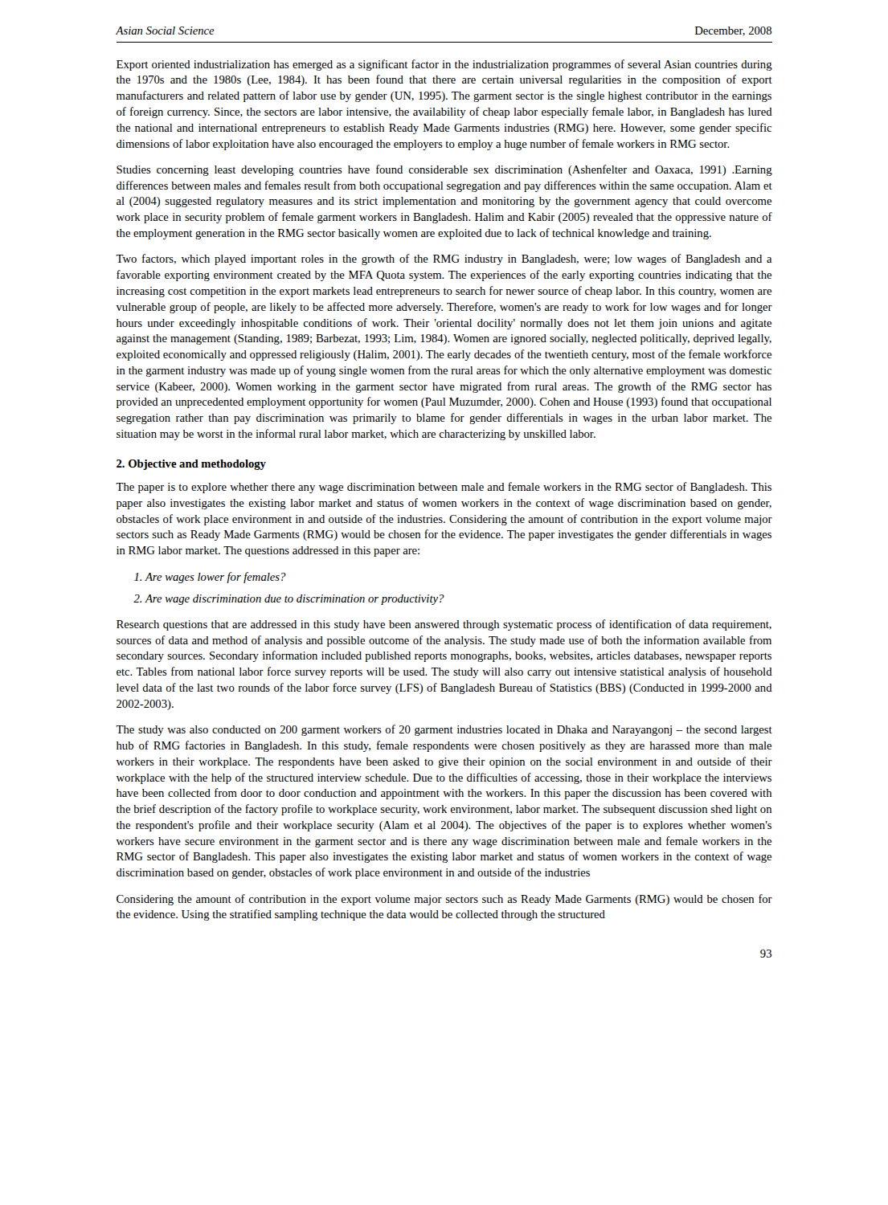Asian Social Science December, 2008
Export oriented industrialization has emerged as a significant factor in the industrialization programmes of several Asian countries during the 1970s and the 1980s (Lee, 1984). It has been found that there are certain universal regularities in the composition of export manufacturers and related pattern of labor use by gender (UN, 1995). The garment sector is the single highest contributor in the earnings of foreign currency. Since, the sectors are labor intensive, the availability of cheap labor especially female labor, in Bangladesh has lured the national and international entrepreneurs to establish Ready Made Garments industries (RMG) here. However, some gender specific dimensions of labor exploitation have also encouraged the employers to employ a huge number of female workers in RMG sector.
Studies concerning least developing countries have found considerable sex discrimination (Ashenfelter and Oaxaca, 1991) .Earning differences between males and females result from both occupational segregation and pay differences within the same occupation. Alam et al (2004) suggested regulatory measures and its strict implementation and monitoring by the government agency that could overcome work place in security problem of female garment workers in Bangladesh. Halim and Kabir (2005) revealed that the oppressive nature of the employment generation in the RMG sector basically women are exploited due to lack of technical knowledge and training.
Two factors, which played important roles in the growth of the RMG industry in Bangladesh, were; low wages of Bangladesh and a favorable exporting environment created by the MFA Quota system. The experiences of the early exporting countries indicating that the increasing cost competition in the export markets lead entrepreneurs to search for newer source of cheap labor. In this country, women are vulnerable group of people, are likely to be affected more adversely. Therefore, women's are ready to work for low wages and for longer hours under exceedingly inhospitable conditions of work. Their 'oriental docility' normally does not let them join unions and agitate against the management (Standing, 1989; Barbezat, 1993; Lim, 1984). Women are ignored socially, neglected politically, deprived legally, exploited economically and oppressed religiously (Halim, 2001). The early decades of the twentieth century, most of the female workforce in the garment industry was made up of young single women from the rural areas for which the only alternative employment was domestic service (Kabeer, 2000). Women working in the garment sector have migrated from rural areas. The growth of the RMG sector has provided an unprecedented employment opportunity for women (Paul Muzumder, 2000). Cohen and House (1993) found that occupational segregation rather than pay discrimination was primarily to blame for gender differentials in wages in the urban labor market. The situation may be worst in the informal rural labor market, which are characterizing by unskilled labor.
2. Objective and methodology
The paper is to explore whether there any wage discrimination between male and female workers in the RMG sector of Bangladesh. This paper also investigates the existing labor market and status of women workers in the context of wage discrimination based on gender, obstacles of work place environment in and outside of the industries. Considering the amount of contribution in the export volume major sectors such as Ready Made Garments (RMG) would be chosen for the evidence. The paper investigates the gender differentials in wages in RMG labor market. The questions addressed in this paper are:
1. Are wages lower for females?
2. Are wage discrimination due to discrimination or productivity?
Research questions that are addressed in this study have been answered through systematic process of identification of data requirement, sources of data and method of analysis and possible outcome of the analysis. The study made use of both the information available from secondary sources. Secondary information included published reports monographs, books, websites, articles databases, newspaper reports etc. Tables from national labor force survey reports will be used. The study will also carry out intensive statistical analysis of household level data of the last two rounds of the labor force survey (LFS) of Bangladesh Bureau of Statistics (BBS) (Conducted in 1999-2000 and 2002-2003).
The study was also conducted on 200 garment workers of 20 garment industries located in Dhaka and Narayangonj – the second largest hub of RMG factories in Bangladesh. In this study, female respondents were chosen positively as they are harassed more than male workers in their workplace. The respondents have been asked to give their opinion on the social environment in and outside of their workplace with the help of the structured interview schedule. Due to the difficulties of accessing, those in their workplace the interviews have been collected from door to door conduction and appointment with the workers. In this paper the discussion has been covered with the brief description of the factory profile to workplace security, work environment, labor market. The subsequent discussion shed light on the respondent's profile and their workplace security (Alam et al 2004). The objectives of the paper is to explores whether women's workers have secure environment in the garment sector and is there any wage discrimination between male and female workers in the RMG sector of Bangladesh. This paper also investigates the existing labor market and status of women workers in the context of wage discrimination based on gender, obstacles of work place environment in and outside of the industries
Considering the amount of contribution in the export volume major sectors such as Ready Made Garments (RMG) would be chosen for the evidence. Using the stratified sampling technique the data would be collected through the structured
93